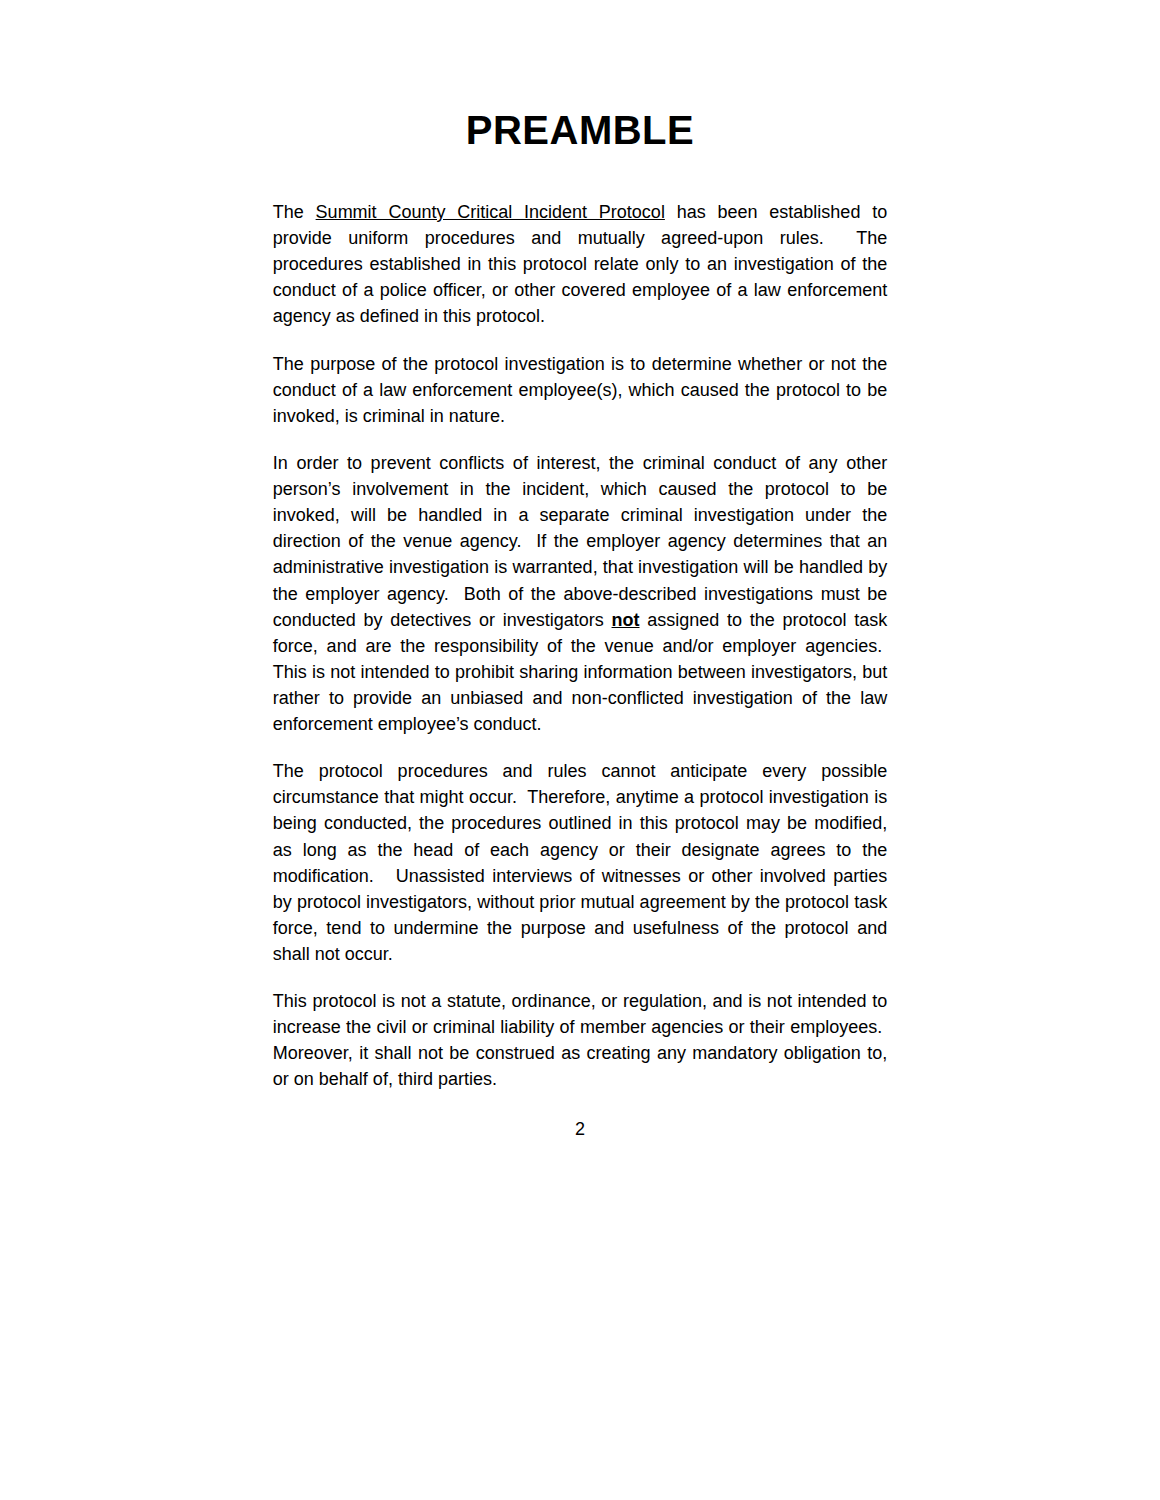PREAMBLE
The Summit County Critical Incident Protocol has been established to provide uniform procedures and mutually agreed-upon rules. The procedures established in this protocol relate only to an investigation of the conduct of a police officer, or other covered employee of a law enforcement agency as defined in this protocol.
The purpose of the protocol investigation is to determine whether or not the conduct of a law enforcement employee(s), which caused the protocol to be invoked, is criminal in nature.
In order to prevent conflicts of interest, the criminal conduct of any other person’s involvement in the incident, which caused the protocol to be invoked, will be handled in a separate criminal investigation under the direction of the venue agency. If the employer agency determines that an administrative investigation is warranted, that investigation will be handled by the employer agency. Both of the above-described investigations must be conducted by detectives or investigators not assigned to the protocol task force, and are the responsibility of the venue and/or employer agencies. This is not intended to prohibit sharing information between investigators, but rather to provide an unbiased and non-conflicted investigation of the law enforcement employee’s conduct.
The protocol procedures and rules cannot anticipate every possible circumstance that might occur. Therefore, anytime a protocol investigation is being conducted, the procedures outlined in this protocol may be modified, as long as the head of each agency or their designate agrees to the modification. Unassisted interviews of witnesses or other involved parties by protocol investigators, without prior mutual agreement by the protocol task force, tend to undermine the purpose and usefulness of the protocol and shall not occur.
This protocol is not a statute, ordinance, or regulation, and is not intended to increase the civil or criminal liability of member agencies or their employees. Moreover, it shall not be construed as creating any mandatory obligation to, or on behalf of, third parties.
2